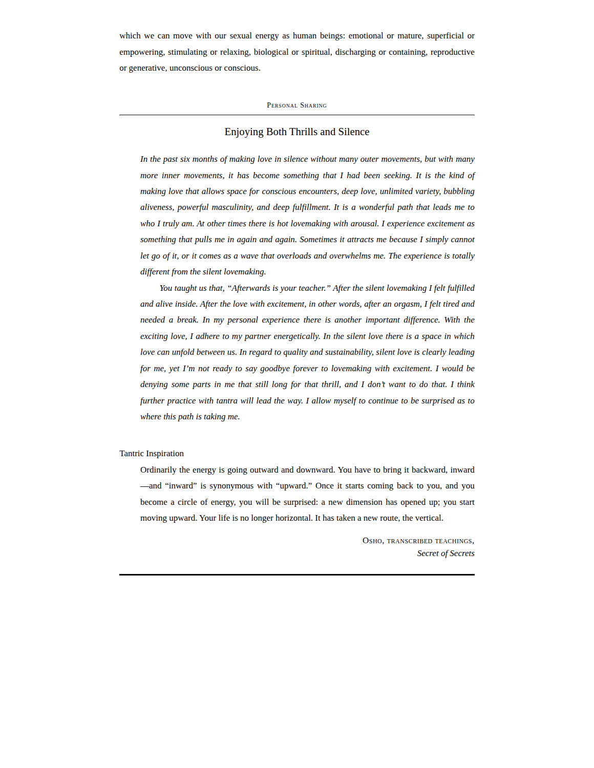which we can move with our sexual energy as human beings: emotional or mature, superficial or empowering, stimulating or relaxing, biological or spiritual, discharging or containing, reproductive or generative, unconscious or conscious.
Personal Sharing
Enjoying Both Thrills and Silence
In the past six months of making love in silence without many outer movements, but with many more inner movements, it has become something that I had been seeking. It is the kind of making love that allows space for conscious encounters, deep love, unlimited variety, bubbling aliveness, powerful masculinity, and deep fulfillment. It is a wonderful path that leads me to who I truly am. At other times there is hot lovemaking with arousal. I experience excitement as something that pulls me in again and again. Sometimes it attracts me because I simply cannot let go of it, or it comes as a wave that overloads and overwhelms me. The experience is totally different from the silent lovemaking.
You taught us that, “Afterwards is your teacher.” After the silent lovemaking I felt fulfilled and alive inside. After the love with excitement, in other words, after an orgasm, I felt tired and needed a break. In my personal experience there is another important difference. With the exciting love, I adhere to my partner energetically. In the silent love there is a space in which love can unfold between us. In regard to quality and sustainability, silent love is clearly leading for me, yet I’m not ready to say goodbye forever to lovemaking with excitement. I would be denying some parts in me that still long for that thrill, and I don’t want to do that. I think further practice with tantra will lead the way. I allow myself to continue to be surprised as to where this path is taking me.
Tantric Inspiration
Ordinarily the energy is going outward and downward. You have to bring it backward, inward—and “inward” is synonymous with “upward.” Once it starts coming back to you, and you become a circle of energy, you will be surprised: a new dimension has opened up; you start moving upward. Your life is no longer horizontal. It has taken a new route, the vertical.
Osho, transcribed teachings, Secret of Secrets